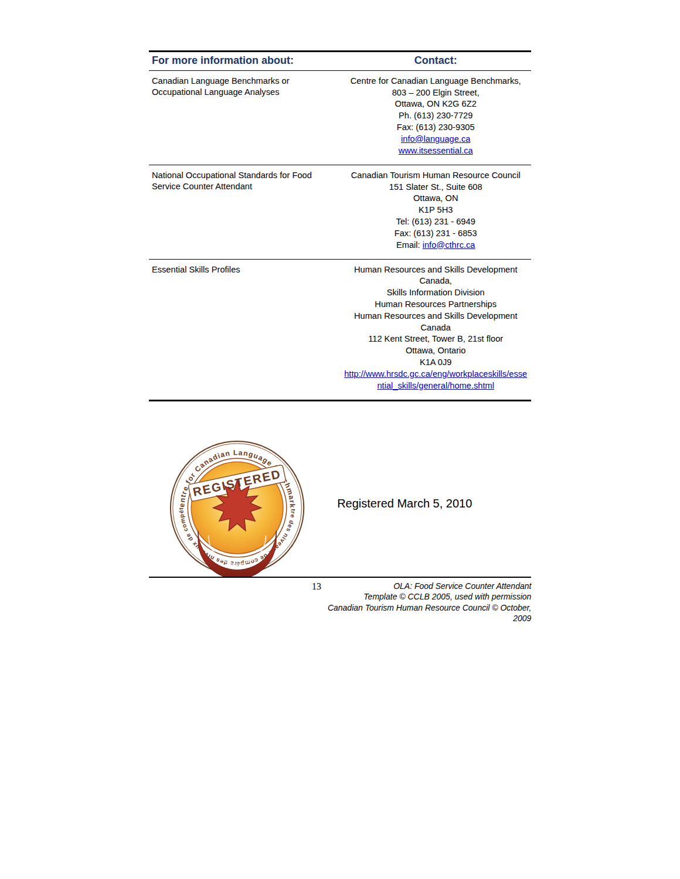| For more information about: | Contact: |
| --- | --- |
| Canadian Language Benchmarks or Occupational Language Analyses | Centre for Canadian Language Benchmarks, 803 – 200 Elgin Street, Ottawa, ON K2G 6Z2 Ph. (613) 230-7729 Fax: (613) 230-9305 info@language.ca www.itsessential.ca |
| National Occupational Standards for Food Service Counter Attendant | Canadian Tourism Human Resource Council 151 Slater St., Suite 608 Ottawa, ON K1P 5H3 Tel: (613) 231 - 6949 Fax: (613) 231 - 6853 Email: info@cthrc.ca |
| Essential Skills Profiles | Human Resources and Skills Development Canada, Skills Information Division Human Resources Partnerships Human Resources and Skills Development Canada 112 Kent Street, Tower B, 21st floor Ottawa, Ontario K1A 0J9 http://www.hrsdc.gc.ca/eng/workplaceskills/essential_skills/general/home.shtml |
Centre for Canadian Language Benchmarks ENREGISTRÉ canadiens ◆ Centre des niveaux de compétence linguistique ◆ Centre des niveaux de compétence REGISTERED
Registered March 5, 2010
13
OLA: Food Service Counter Attendant
Template © CCLB 2005, used with permission
Canadian Tourism Human Resource Council © October, 2009